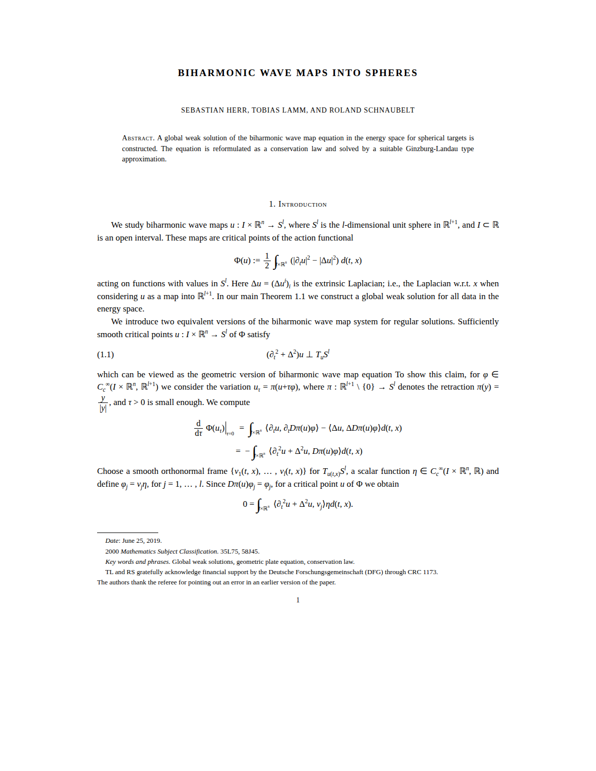Biharmonic wave maps into spheres
Sebastian Herr, Tobias Lamm, and Roland Schnaubelt
Abstract. A global weak solution of the biharmonic wave map equation in the energy space for spherical targets is constructed. The equation is reformulated as a conservation law and solved by a suitable Ginzburg-Landau type approximation.
1. Introduction
We study biharmonic wave maps u : I × ℝn → Sl, where Sl is the l-dimensional unit sphere in ℝl+1, and I ⊂ ℝ is an open interval. These maps are critical points of the action functional
Φ(u) := 12 ∫I×ℝn (|∂tu|2 − |Δu|2) d(t, x)
acting on functions with values in Sl. Here Δu = (Δui)i is the extrinsic Laplacian; i.e., the Laplacian w.r.t. x when considering u as a map into ℝl+1. In our main Theorem 1.1 we construct a global weak solution for all data in the energy space.
We introduce two equivalent versions of the biharmonic wave map system for regular solutions. Sufficiently smooth critical points u : I × ℝn → Sl of Φ satisfy
(1.1) (∂t2 + Δ2)u ⊥ TuSl
which can be viewed as the geometric version of biharmonic wave map equation To show this claim, for φ ∈ Cc∞(I × ℝn, ℝl+1) we consider the variation uτ = π(u+τφ), where π : ℝl+1 \ {0} → Sl denotes the retraction π(y) = y|y|, and τ > 0 is small enough. We compute
ddτ Φ(uτ) τ=0 = ∫I×ℝn ⟨∂tu, ∂tDπ(u)φ⟩ − ⟨Δu, ΔDπ(u)φ⟩d(t, x)
= − ∫I×ℝn ⟨∂t2u + Δ2u, Dπ(u)φ⟩d(t, x)
Choose a smooth orthonormal frame {v1(t, x), … , vl(t, x)} for Tu(t,x)Sl, a scalar function η ∈ Cc∞(I × ℝn, ℝ) and define φj = vjη, for j = 1, … , l. Since Dπ(u)φj = φj, for a critical point u of Φ we obtain
0 = ∫I×ℝn ⟨∂t2u + Δ2u, vj⟩ηd(t, x).
Date: June 25, 2019.
2000 Mathematics Subject Classification. 35L75, 58J45.
Key words and phrases. Global weak solutions, geometric plate equation, conservation law.
TL and RS gratefully acknowledge financial support by the Deutsche Forschungsgemeinschaft (DFG) through CRC 1173.
The authors thank the referee for pointing out an error in an earlier version of the paper.
1